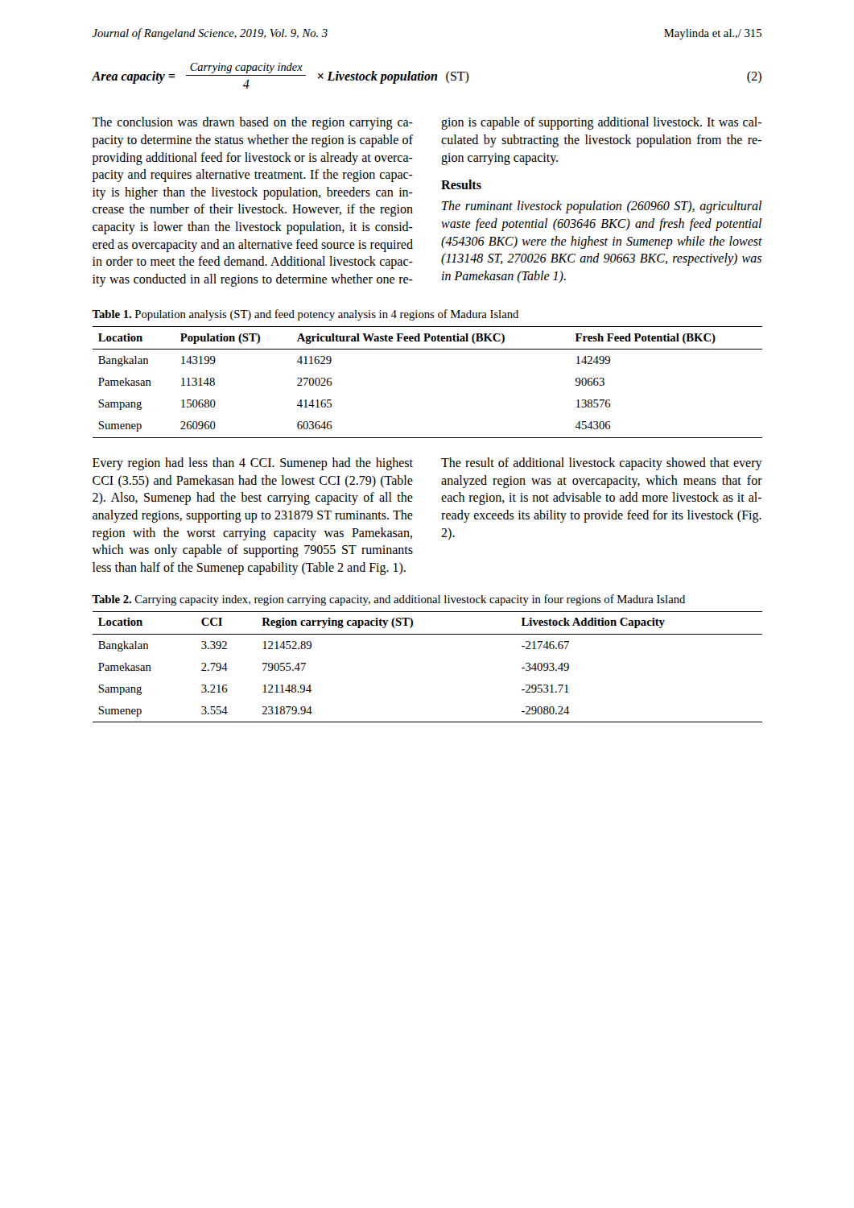Journal of Rangeland Science, 2019, Vol. 9, No. 3
Maylinda et al.,/ 315
Area capacity = Carrying capacity index 4 × Livestock population (ST) (2)
The conclusion was drawn based on the region carrying capacity to determine the status whether the region is capable of providing additional feed for livestock or is already at overcapacity and requires alternative treatment. If the region capacity is higher than the livestock population, breeders can increase the number of their livestock. However, if the region capacity is lower than the livestock population, it is considered as overcapacity and an alternative feed source is required in order to meet the feed demand. Additional livestock capacity was conducted in all regions to determine whether one region is capable of supporting additional livestock. It was calculated by subtracting the livestock population from the region carrying capacity.
Results
The ruminant livestock population (260960 ST), agricultural waste feed potential (603646 BKC) and fresh feed potential (454306 BKC) were the highest in Sumenep while the lowest (113148 ST, 270026 BKC and 90663 BKC, respectively) was in Pamekasan (Table 1).
Table 1. Population analysis (ST) and feed potency analysis in 4 regions of Madura Island
| Location | Population (ST) | Agricultural Waste Feed Potential (BKC) | Fresh Feed Potential (BKC) |
| --- | --- | --- | --- |
| Bangkalan | 143199 | 411629 | 142499 |
| Pamekasan | 113148 | 270026 | 90663 |
| Sampang | 150680 | 414165 | 138576 |
| Sumenep | 260960 | 603646 | 454306 |
Every region had less than 4 CCI. Sumenep had the highest CCI (3.55) and Pamekasan had the lowest CCI (2.79) (Table 2). Also, Sumenep had the best carrying capacity of all the analyzed regions, supporting up to 231879 ST ruminants. The region with the worst carrying capacity was Pamekasan, which was only capable of supporting 79055 ST ruminants less than half of the Sumenep capability (Table 2 and Fig. 1).
The result of additional livestock capacity showed that every analyzed region was at overcapacity, which means that for each region, it is not advisable to add more livestock as it already exceeds its ability to provide feed for its livestock (Fig. 2).
Table 2. Carrying capacity index, region carrying capacity, and additional livestock capacity in four regions of Madura Island
| Location | CCI | Region carrying capacity (ST) | Livestock Addition Capacity |
| --- | --- | --- | --- |
| Bangkalan | 3.392 | 121452.89 | -21746.67 |
| Pamekasan | 2.794 | 79055.47 | -34093.49 |
| Sampang | 3.216 | 121148.94 | -29531.71 |
| Sumenep | 3.554 | 231879.94 | -29080.24 |